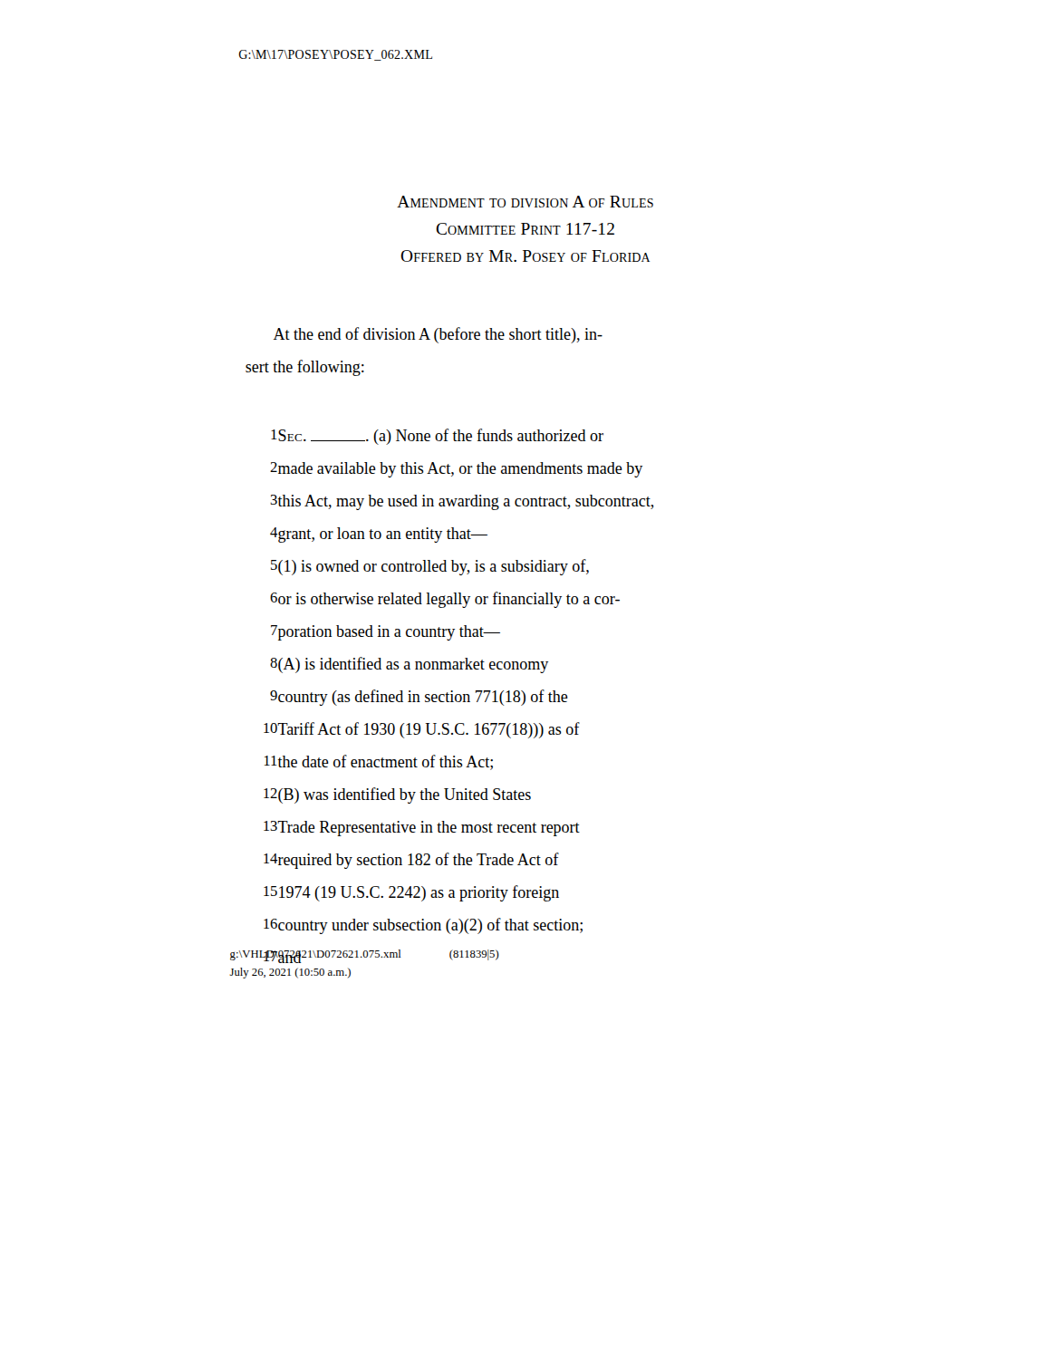G:\M\17\POSEY\POSEY_062.XML
Amendment to division A of Rules
Committee Print 117-12
Offered by Mr. Posey of Florida
At the end of division A (before the short title), in-sert the following:
| 1 | Sec. . (a) None of the funds authorized or |
| 2 | made available by this Act, or the amendments made by |
| 3 | this Act, may be used in awarding a contract, subcontract, |
| 4 | grant, or loan to an entity that— |
| 5 | (1) is owned or controlled by, is a subsidiary of, |
| 6 | or is otherwise related legally or financially to a cor- |
| 7 | poration based in a country that— |
| 8 | (A) is identified as a nonmarket economy |
| 9 | country (as defined in section 771(18) of the |
| 10 | Tariff Act of 1930 (19 U.S.C. 1677(18))) as of |
| 11 | the date of enactment of this Act; |
| 12 | (B) was identified by the United States |
| 13 | Trade Representative in the most recent report |
| 14 | required by section 182 of the Trade Act of |
| 15 | 1974 (19 U.S.C. 2242) as a priority foreign |
| 16 | country under subsection (a)(2) of that section; |
| 17 | and |
g:\VHLD\072621\D072621.075.xml (811839|5)
July 26, 2021 (10:50 a.m.)